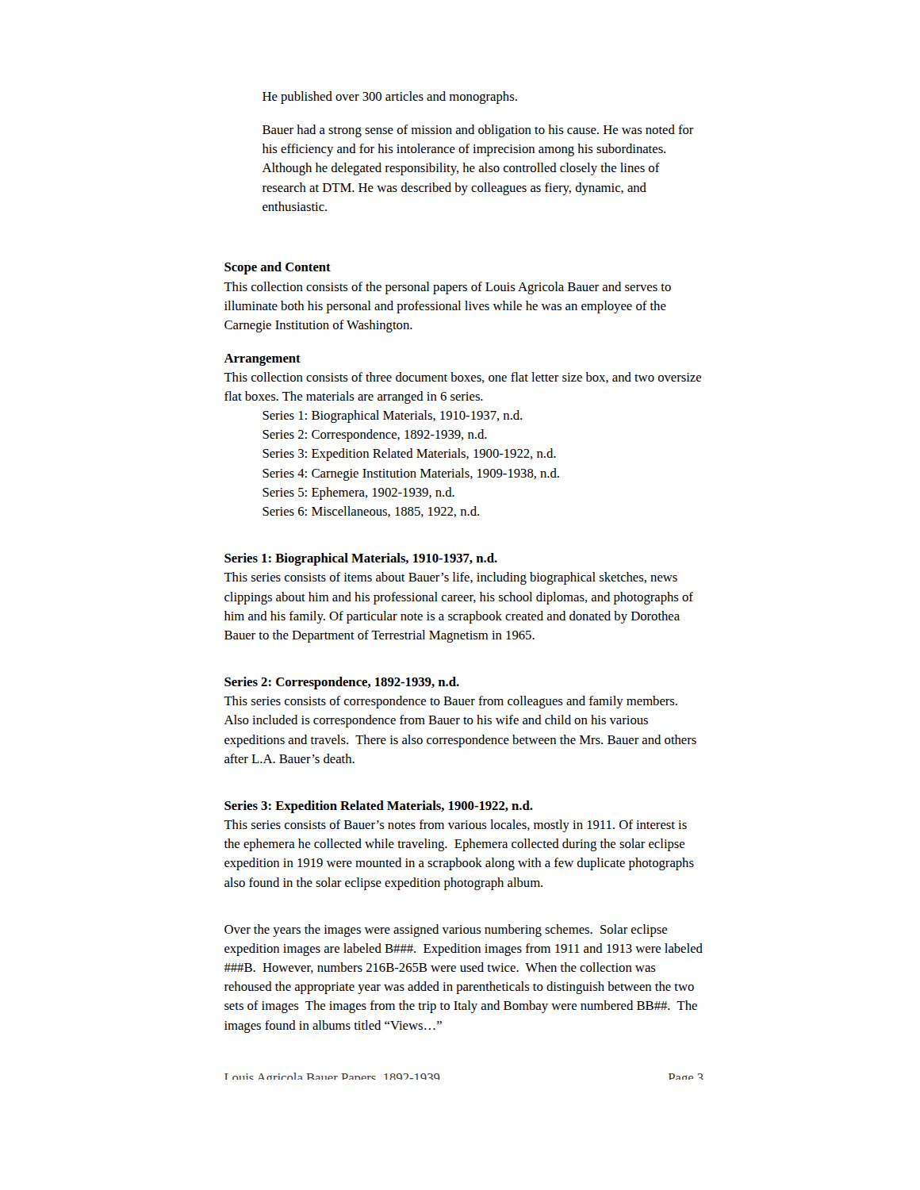He published over 300 articles and monographs.
Bauer had a strong sense of mission and obligation to his cause. He was noted for his efficiency and for his intolerance of imprecision among his subordinates. Although he delegated responsibility, he also controlled closely the lines of research at DTM. He was described by colleagues as fiery, dynamic, and enthusiastic.
Scope and Content
This collection consists of the personal papers of Louis Agricola Bauer and serves to illuminate both his personal and professional lives while he was an employee of the Carnegie Institution of Washington.
Arrangement
This collection consists of three document boxes, one flat letter size box, and two oversize flat boxes. The materials are arranged in 6 series.
Series 1: Biographical Materials, 1910-1937, n.d.
Series 2: Correspondence, 1892-1939, n.d.
Series 3: Expedition Related Materials, 1900-1922, n.d.
Series 4: Carnegie Institution Materials, 1909-1938, n.d.
Series 5: Ephemera, 1902-1939, n.d.
Series 6: Miscellaneous, 1885, 1922, n.d.
Series 1: Biographical Materials, 1910-1937, n.d.
This series consists of items about Bauer’s life, including biographical sketches, news clippings about him and his professional career, his school diplomas, and photographs of him and his family. Of particular note is a scrapbook created and donated by Dorothea Bauer to the Department of Terrestrial Magnetism in 1965.
Series 2: Correspondence, 1892-1939, n.d.
This series consists of correspondence to Bauer from colleagues and family members. Also included is correspondence from Bauer to his wife and child on his various expeditions and travels. There is also correspondence between the Mrs. Bauer and others after L.A. Bauer’s death.
Series 3: Expedition Related Materials, 1900-1922, n.d.
This series consists of Bauer’s notes from various locales, mostly in 1911. Of interest is the ephemera he collected while traveling. Ephemera collected during the solar eclipse expedition in 1919 were mounted in a scrapbook along with a few duplicate photographs also found in the solar eclipse expedition photograph album.
Over the years the images were assigned various numbering schemes. Solar eclipse expedition images are labeled B###. Expedition images from 1911 and 1913 were labeled ###B. However, numbers 216B-265B were used twice. When the collection was rehoused the appropriate year was added in parentheticals to distinguish between the two sets of images The images from the trip to Italy and Bombay were numbered BB##. The images found in albums titled “Views…”
Louis Agricola Bauer Papers, 1892-1939 Page 3